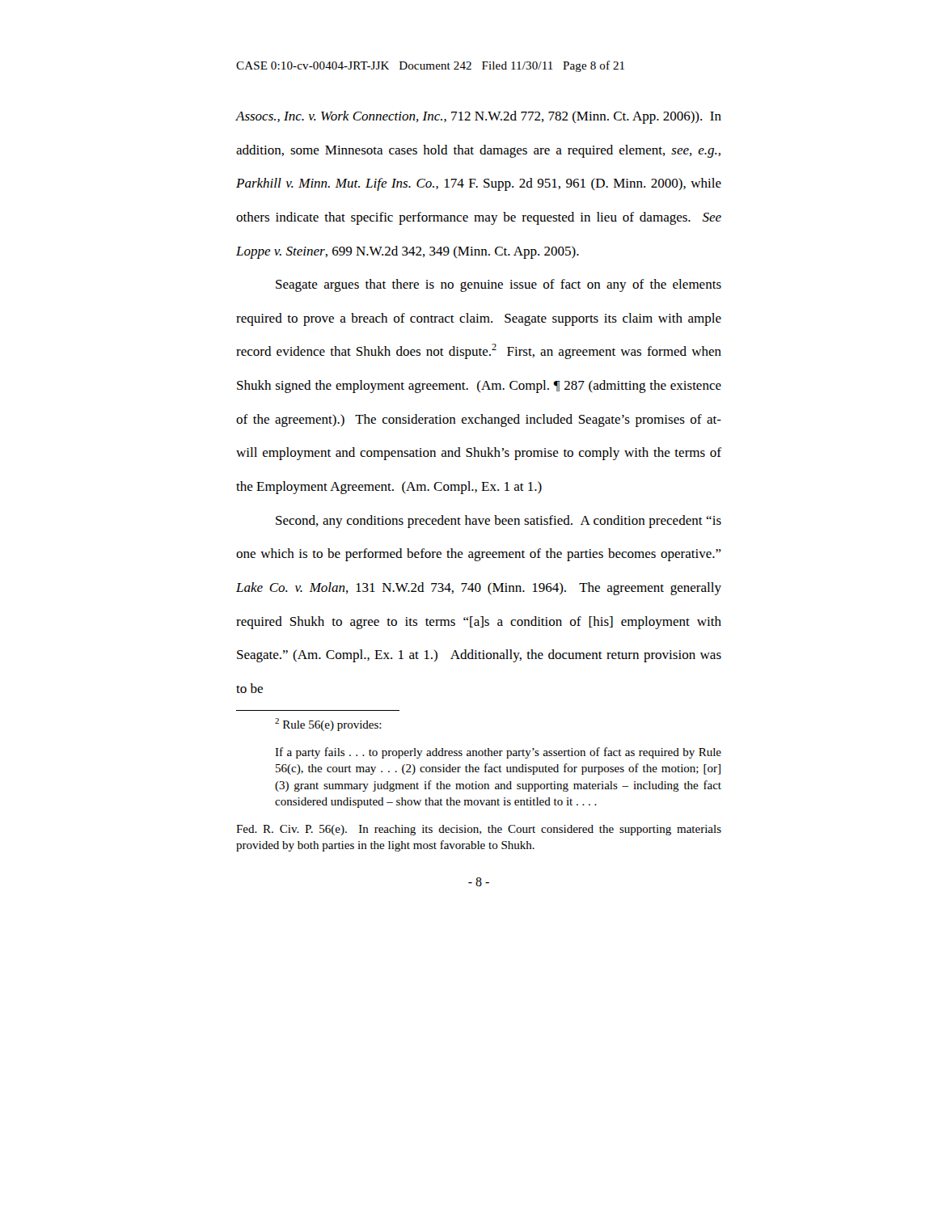CASE 0:10-cv-00404-JRT-JJK Document 242 Filed 11/30/11 Page 8 of 21
Assocs., Inc. v. Work Connection, Inc., 712 N.W.2d 772, 782 (Minn. Ct. App. 2006)). In addition, some Minnesota cases hold that damages are a required element, see, e.g., Parkhill v. Minn. Mut. Life Ins. Co., 174 F. Supp. 2d 951, 961 (D. Minn. 2000), while others indicate that specific performance may be requested in lieu of damages. See Loppe v. Steiner, 699 N.W.2d 342, 349 (Minn. Ct. App. 2005).
Seagate argues that there is no genuine issue of fact on any of the elements required to prove a breach of contract claim. Seagate supports its claim with ample record evidence that Shukh does not dispute.2 First, an agreement was formed when Shukh signed the employment agreement. (Am. Compl. ¶ 287 (admitting the existence of the agreement).) The consideration exchanged included Seagate’s promises of at-will employment and compensation and Shukh’s promise to comply with the terms of the Employment Agreement. (Am. Compl., Ex. 1 at 1.)
Second, any conditions precedent have been satisfied. A condition precedent “is one which is to be performed before the agreement of the parties becomes operative.” Lake Co. v. Molan, 131 N.W.2d 734, 740 (Minn. 1964). The agreement generally required Shukh to agree to its terms “[a]s a condition of [his] employment with Seagate.” (Am. Compl., Ex. 1 at 1.) Additionally, the document return provision was to be
2 Rule 56(e) provides:
If a party fails . . . to properly address another party’s assertion of fact as required by Rule 56(c), the court may . . . (2) consider the fact undisputed for purposes of the motion; [or] (3) grant summary judgment if the motion and supporting materials – including the fact considered undisputed – show that the movant is entitled to it . . . .
Fed. R. Civ. P. 56(e). In reaching its decision, the Court considered the supporting materials provided by both parties in the light most favorable to Shukh.
- 8 -